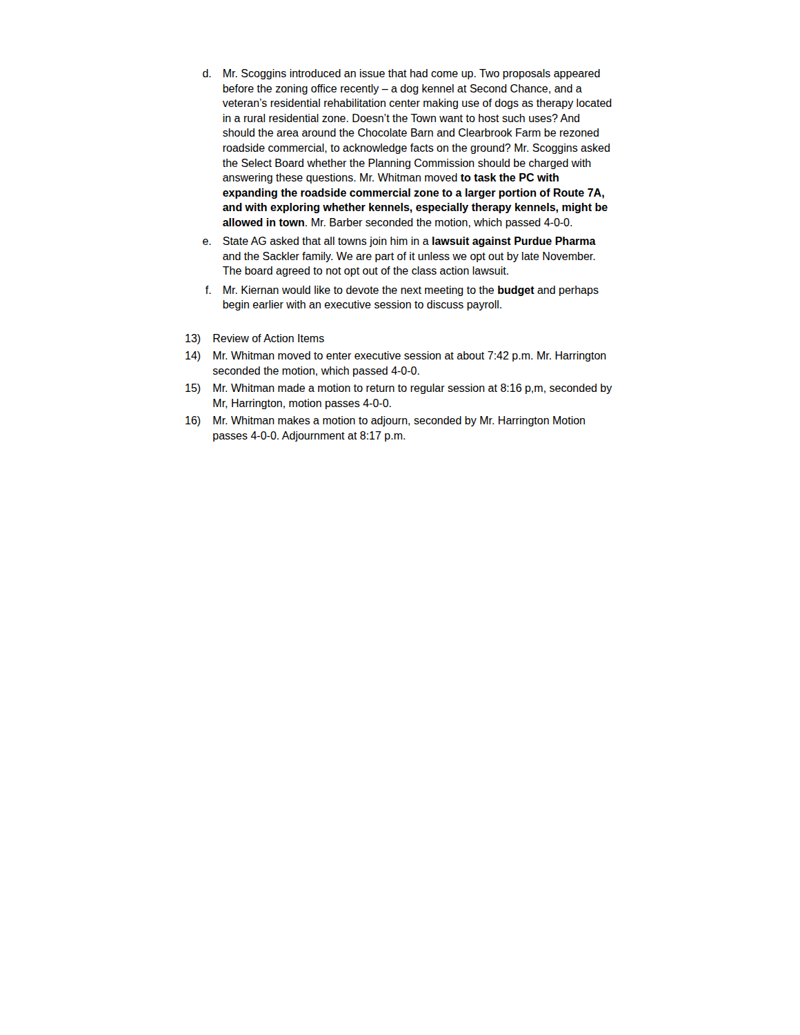Mr. Scoggins introduced an issue that had come up. Two proposals appeared before the zoning office recently – a dog kennel at Second Chance, and a veteran’s residential rehabilitation center making use of dogs as therapy located in a rural residential zone. Doesn’t the Town want to host such uses? And should the area around the Chocolate Barn and Clearbrook Farm be rezoned roadside commercial, to acknowledge facts on the ground? Mr. Scoggins asked the Select Board whether the Planning Commission should be charged with answering these questions. Mr. Whitman moved to task the PC with expanding the roadside commercial zone to a larger portion of Route 7A, and with exploring whether kennels, especially therapy kennels, might be allowed in town. Mr. Barber seconded the motion, which passed 4-0-0.
State AG asked that all towns join him in a lawsuit against Purdue Pharma and the Sackler family. We are part of it unless we opt out by late November. The board agreed to not opt out of the class action lawsuit.
Mr. Kiernan would like to devote the next meeting to the budget and perhaps begin earlier with an executive session to discuss payroll.
Review of Action Items
Mr. Whitman moved to enter executive session at about 7:42 p.m. Mr. Harrington seconded the motion, which passed 4-0-0.
Mr. Whitman made a motion to return to regular session at 8:16 p,m, seconded by Mr, Harrington, motion passes 4-0-0.
Mr. Whitman makes a motion to adjourn, seconded by Mr. Harrington Motion passes 4-0-0. Adjournment at 8:17 p.m.